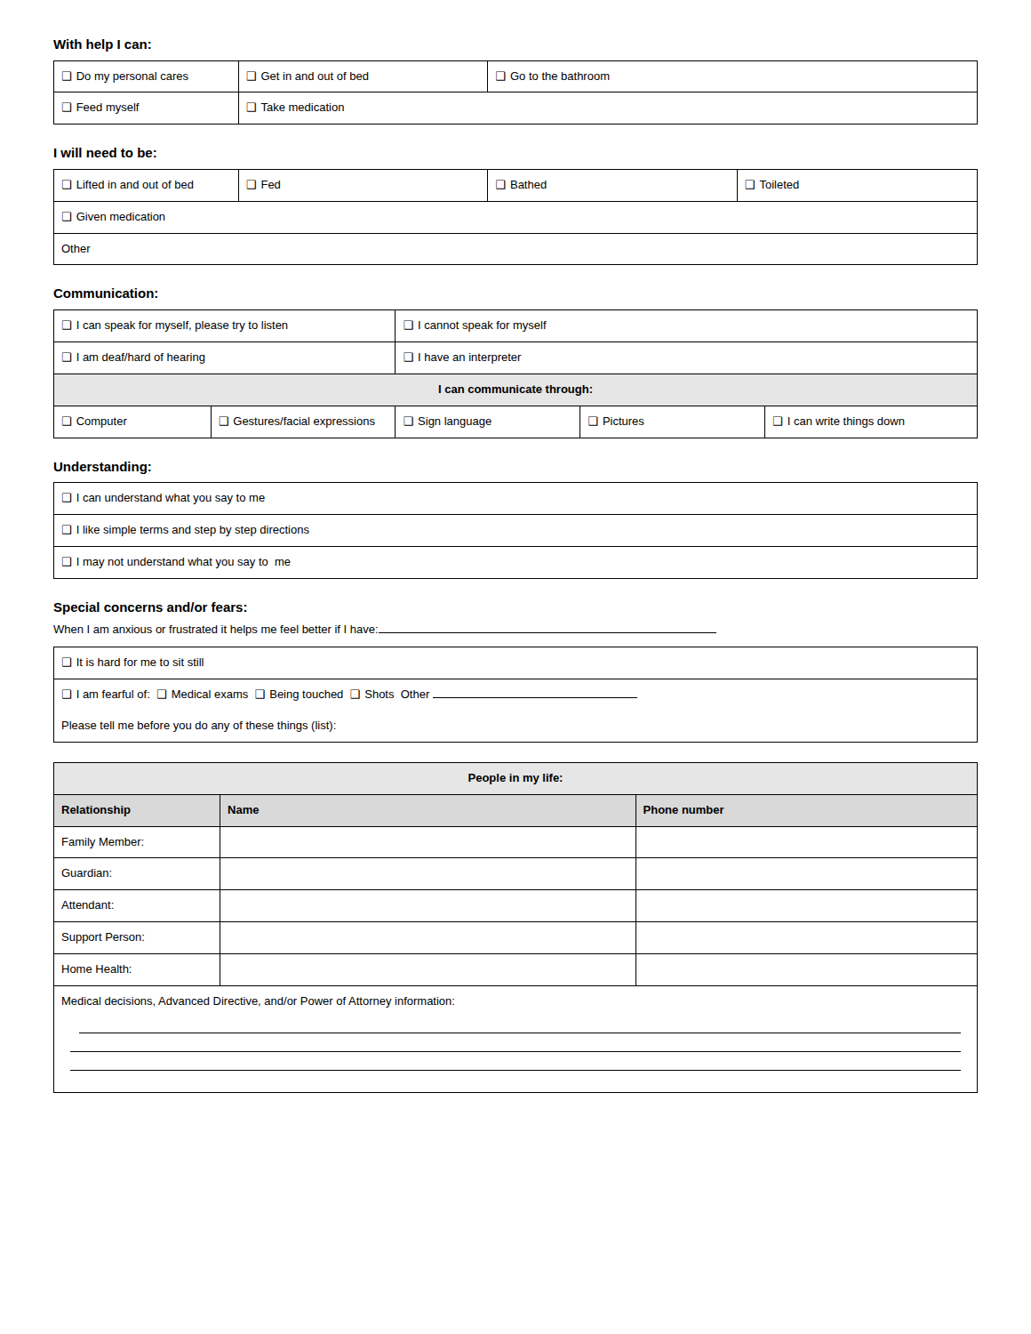With help I can:
| ❑ Do my personal cares | ❑ Get in and out of bed | ❑ Go to the bathroom |
| ❑ Feed myself | ❑ Take medication |
I will need to be:
| ❑ Lifted in and out of bed | ❑ Fed | ❑ Bathed | ❑ Toileted |
| ❑ Given medication |
| Other |
Communication:
| ❑ I can speak for myself, please try to listen | ❑ I cannot speak for myself |
| ❑ I am deaf/hard of hearing | ❑ I have an interpreter |
| I can communicate through: |
| ❑ Computer | ❑ Gestures/facial expressions | ❑ Sign language | ❑ Pictures | ❑ I can write things down |
Understanding:
| ❑ I can understand what you say to me |
| ❑ I like simple terms and step by step directions |
| ❑ I may not understand what you say to me |
Special concerns and/or fears:
When I am anxious or frustrated it helps me feel better if I have:
| ❑ It is hard for me to sit still |
| ❑ I am fearful of: ❑ Medical exams ❑ Being touched ❑ Shots Other |
| Please tell me before you do any of these things (list): |
| People in my life: |
| Relationship | Name | Phone number |
| Family Member: | | |
| Guardian: | | |
| Attendant: | | |
| Support Person: | | |
| Home Health: | | |
| Medical decisions, Advanced Directive, and/or Power of Attorney information: |